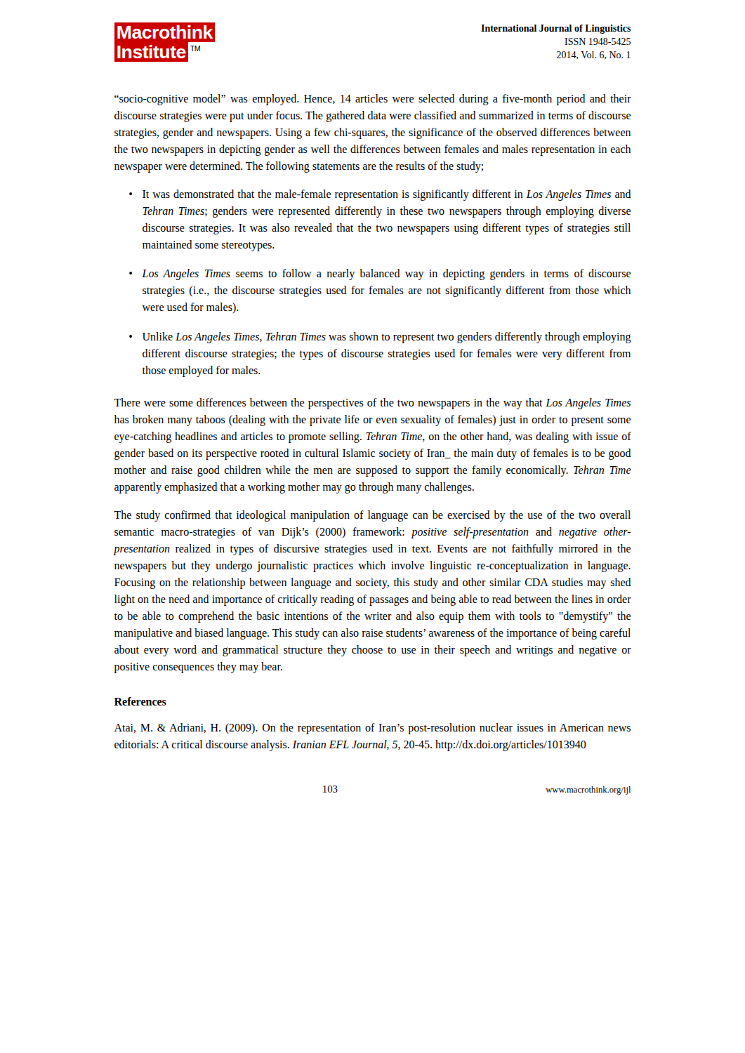Macrothink
Institute TM
International Journal of Linguistics
ISSN 1948-5425
2014, Vol. 6, No. 1
“socio-cognitive model” was employed. Hence, 14 articles were selected during a five-month period and their discourse strategies were put under focus. The gathered data were classified and summarized in terms of discourse strategies, gender and newspapers. Using a few chi-squares, the significance of the observed differences between the two newspapers in depicting gender as well the differences between females and males representation in each newspaper were determined. The following statements are the results of the study;
It was demonstrated that the male-female representation is significantly different in Los Angeles Times and Tehran Times; genders were represented differently in these two newspapers through employing diverse discourse strategies. It was also revealed that the two newspapers using different types of strategies still maintained some stereotypes.
Los Angeles Times seems to follow a nearly balanced way in depicting genders in terms of discourse strategies (i.e., the discourse strategies used for females are not significantly different from those which were used for males).
Unlike Los Angeles Times, Tehran Times was shown to represent two genders differently through employing different discourse strategies; the types of discourse strategies used for females were very different from those employed for males.
There were some differences between the perspectives of the two newspapers in the way that Los Angeles Times has broken many taboos (dealing with the private life or even sexuality of females) just in order to present some eye-catching headlines and articles to promote selling. Tehran Time, on the other hand, was dealing with issue of gender based on its perspective rooted in cultural Islamic society of Iran_ the main duty of females is to be good mother and raise good children while the men are supposed to support the family economically. Tehran Time apparently emphasized that a working mother may go through many challenges.
The study confirmed that ideological manipulation of language can be exercised by the use of the two overall semantic macro-strategies of van Dijk’s (2000) framework: positive self-presentation and negative other-presentation realized in types of discursive strategies used in text. Events are not faithfully mirrored in the newspapers but they undergo journalistic practices which involve linguistic re-conceptualization in language. Focusing on the relationship between language and society, this study and other similar CDA studies may shed light on the need and importance of critically reading of passages and being able to read between the lines in order to be able to comprehend the basic intentions of the writer and also equip them with tools to "demystify" the manipulative and biased language. This study can also raise students’ awareness of the importance of being careful about every word and grammatical structure they choose to use in their speech and writings and negative or positive consequences they may bear.
References
Atai, M. & Adriani, H. (2009). On the representation of Iran’s post-resolution nuclear issues in American news editorials: A critical discourse analysis. Iranian EFL Journal, 5, 20-45. http://dx.doi.org/articles/1013940
103 www.macrothink.org/ijl